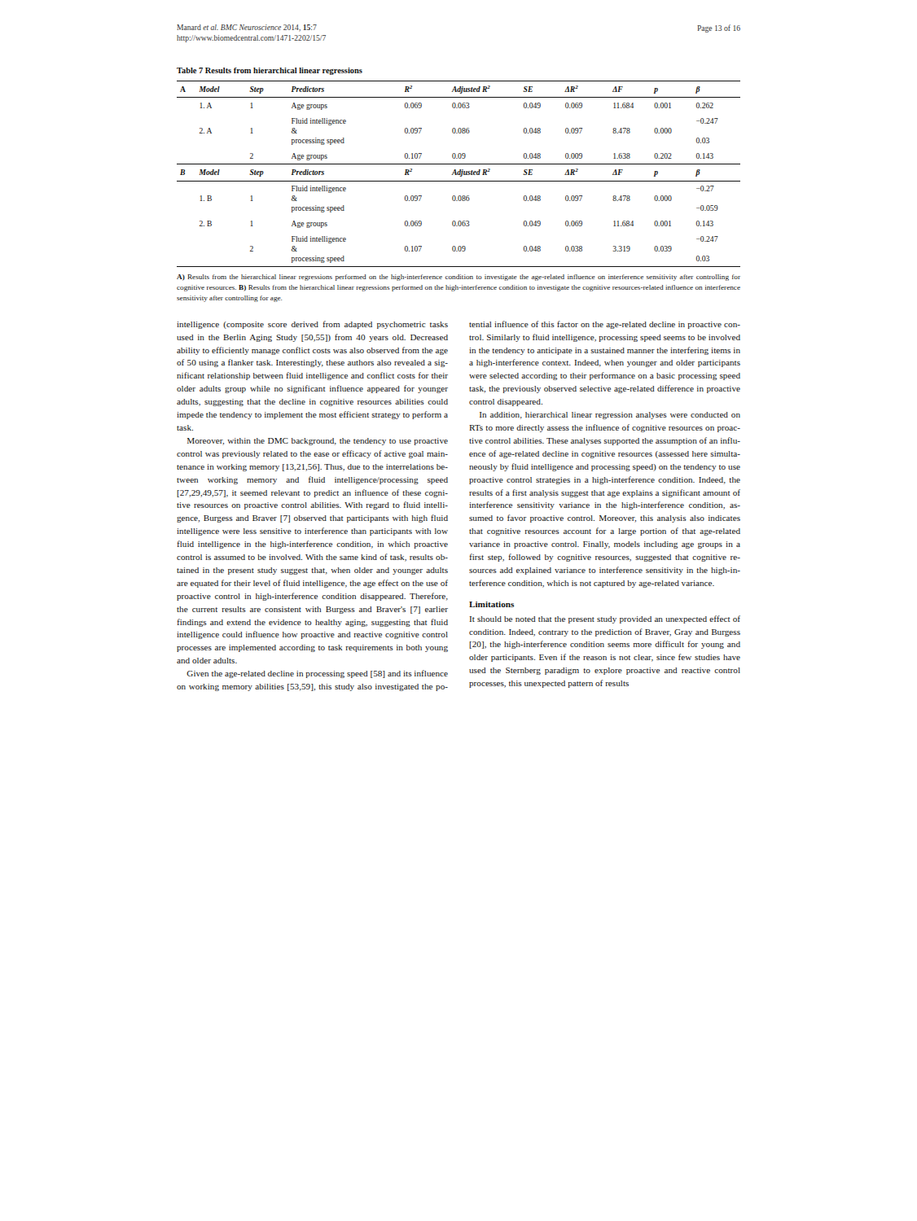Manard et al. BMC Neuroscience 2014, 15:7
http://www.biomedcentral.com/1471-2202/15/7
Page 13 of 16
Table 7 Results from hierarchical linear regressions
| A | Model | Step | Predictors | R 2 | Adjusted R 2 | SE | ΔR 2 | ΔF | p | β |
| --- | --- | --- | --- | --- | --- | --- | --- | --- | --- | --- |
| | 1. A | 1 | Age groups | 0.069 | 0.063 | 0.049 | 0.069 | 11.684 | 0.001 | 0.262 |
| | 2. A | 1 | Fluid intelligence & processing speed | 0.097 | 0.086 | 0.048 | 0.097 | 8.478 | 0.000 | −0.247 0.03 |
| | | 2 | Age groups | 0.107 | 0.09 | 0.048 | 0.009 | 1.638 | 0.202 | 0.143 |
| B | Model | Step | Predictors | R 2 | Adjusted R 2 | SE | ΔR 2 | ΔF | p | β |
| | 1. B | 1 | Fluid intelligence & processing speed | 0.097 | 0.086 | 0.048 | 0.097 | 8.478 | 0.000 | −0.27 −0.059 |
| | 2. B | 1 | Age groups | 0.069 | 0.063 | 0.049 | 0.069 | 11.684 | 0.001 | 0.143 |
| | | 2 | Fluid intelligence & processing speed | 0.107 | 0.09 | 0.048 | 0.038 | 3.319 | 0.039 | −0.247 0.03 |
A) Results from the hierarchical linear regressions performed on the high-interference condition to investigate the age-related influence on interference sensitivity after controlling for cognitive resources. B) Results from the hierarchical linear regressions performed on the high-interference condition to investigate the cognitive resources-related influence on interference sensitivity after controlling for age.
intelligence (composite score derived from adapted psychometric tasks used in the Berlin Aging Study [50,55]) from 40 years old. Decreased ability to efficiently manage conflict costs was also observed from the age of 50 using a flanker task. Interestingly, these authors also revealed a significant relationship between fluid intelligence and conflict costs for their older adults group while no significant influence appeared for younger adults, suggesting that the decline in cognitive resources abilities could impede the tendency to implement the most efficient strategy to perform a task.
Moreover, within the DMC background, the tendency to use proactive control was previously related to the ease or efficacy of active goal maintenance in working memory [13,21,56]. Thus, due to the interrelations between working memory and fluid intelligence/processing speed [27,29,49,57], it seemed relevant to predict an influence of these cognitive resources on proactive control abilities. With regard to fluid intelligence, Burgess and Braver [7] observed that participants with high fluid intelligence were less sensitive to interference than participants with low fluid intelligence in the high-interference condition, in which proactive control is assumed to be involved. With the same kind of task, results obtained in the present study suggest that, when older and younger adults are equated for their level of fluid intelligence, the age effect on the use of proactive control in high-interference condition disappeared. Therefore, the current results are consistent with Burgess and Braver's [7] earlier findings and extend the evidence to healthy aging, suggesting that fluid intelligence could influence how proactive and reactive cognitive control processes are implemented according to task requirements in both young and older adults.
Given the age-related decline in processing speed [58] and its influence on working memory abilities [53,59], this study also investigated the potential influence of this factor on the age-related decline in proactive control. Similarly to fluid intelligence, processing speed seems to be involved in the tendency to anticipate in a sustained manner the interfering items in a high-interference context. Indeed, when younger and older participants were selected according to their performance on a basic processing speed task, the previously observed selective age-related difference in proactive control disappeared.
In addition, hierarchical linear regression analyses were conducted on RTs to more directly assess the influence of cognitive resources on proactive control abilities. These analyses supported the assumption of an influence of age-related decline in cognitive resources (assessed here simultaneously by fluid intelligence and processing speed) on the tendency to use proactive control strategies in a high-interference condition. Indeed, the results of a first analysis suggest that age explains a significant amount of interference sensitivity variance in the high-interference condition, assumed to favor proactive control. Moreover, this analysis also indicates that cognitive resources account for a large portion of that age-related variance in proactive control. Finally, models including age groups in a first step, followed by cognitive resources, suggested that cognitive resources add explained variance to interference sensitivity in the high-interference condition, which is not captured by age-related variance.
Limitations
It should be noted that the present study provided an unexpected effect of condition. Indeed, contrary to the prediction of Braver, Gray and Burgess [20], the high-interference condition seems more difficult for young and older participants. Even if the reason is not clear, since few studies have used the Sternberg paradigm to explore proactive and reactive control processes, this unexpected pattern of results